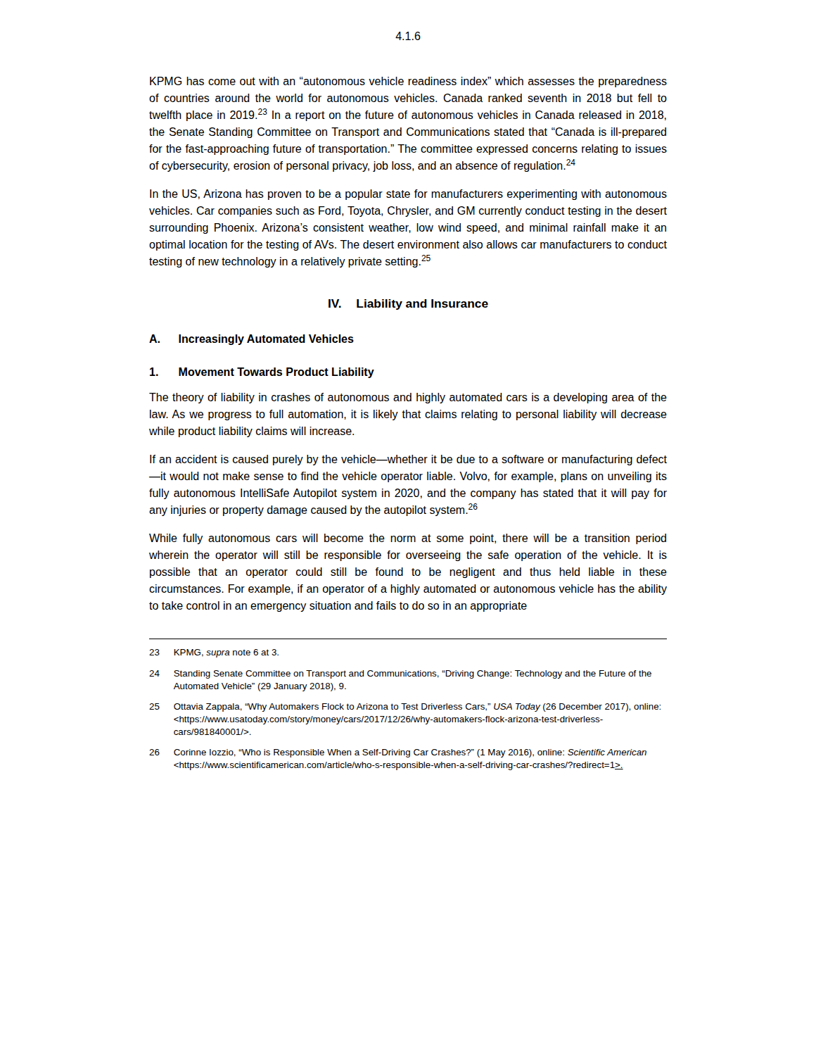4.1.6
KPMG has come out with an “autonomous vehicle readiness index” which assesses the preparedness of countries around the world for autonomous vehicles. Canada ranked seventh in 2018 but fell to twelfth place in 2019.23 In a report on the future of autonomous vehicles in Canada released in 2018, the Senate Standing Committee on Transport and Communications stated that “Canada is ill-prepared for the fast-approaching future of transportation.” The committee expressed concerns relating to issues of cybersecurity, erosion of personal privacy, job loss, and an absence of regulation.24
In the US, Arizona has proven to be a popular state for manufacturers experimenting with autonomous vehicles. Car companies such as Ford, Toyota, Chrysler, and GM currently conduct testing in the desert surrounding Phoenix. Arizona’s consistent weather, low wind speed, and minimal rainfall make it an optimal location for the testing of AVs. The desert environment also allows car manufacturers to conduct testing of new technology in a relatively private setting.25
IV. Liability and Insurance
A. Increasingly Automated Vehicles
1. Movement Towards Product Liability
The theory of liability in crashes of autonomous and highly automated cars is a developing area of the law. As we progress to full automation, it is likely that claims relating to personal liability will decrease while product liability claims will increase.
If an accident is caused purely by the vehicle—whether it be due to a software or manufacturing defect—it would not make sense to find the vehicle operator liable. Volvo, for example, plans on unveiling its fully autonomous IntelliSafe Autopilot system in 2020, and the company has stated that it will pay for any injuries or property damage caused by the autopilot system.26
While fully autonomous cars will become the norm at some point, there will be a transition period wherein the operator will still be responsible for overseeing the safe operation of the vehicle. It is possible that an operator could still be found to be negligent and thus held liable in these circumstances. For example, if an operator of a highly automated or autonomous vehicle has the ability to take control in an emergency situation and fails to do so in an appropriate
23 KPMG, supra note 6 at 3.
24 Standing Senate Committee on Transport and Communications, “Driving Change: Technology and the Future of the Automated Vehicle” (29 January 2018), 9.
25 Ottavia Zappala, “Why Automakers Flock to Arizona to Test Driverless Cars,” USA Today (26 December 2017), online: <https://www.usatoday.com/story/money/cars/2017/12/26/why-automakers-flock-arizona-test-driverless-cars/981840001/>.
26 Corinne Iozzio, “Who is Responsible When a Self-Driving Car Crashes?” (1 May 2016), online: Scientific American <https://www.scientificamerican.com/article/who-s-responsible-when-a-self-driving-car-crashes/?redirect=1>.